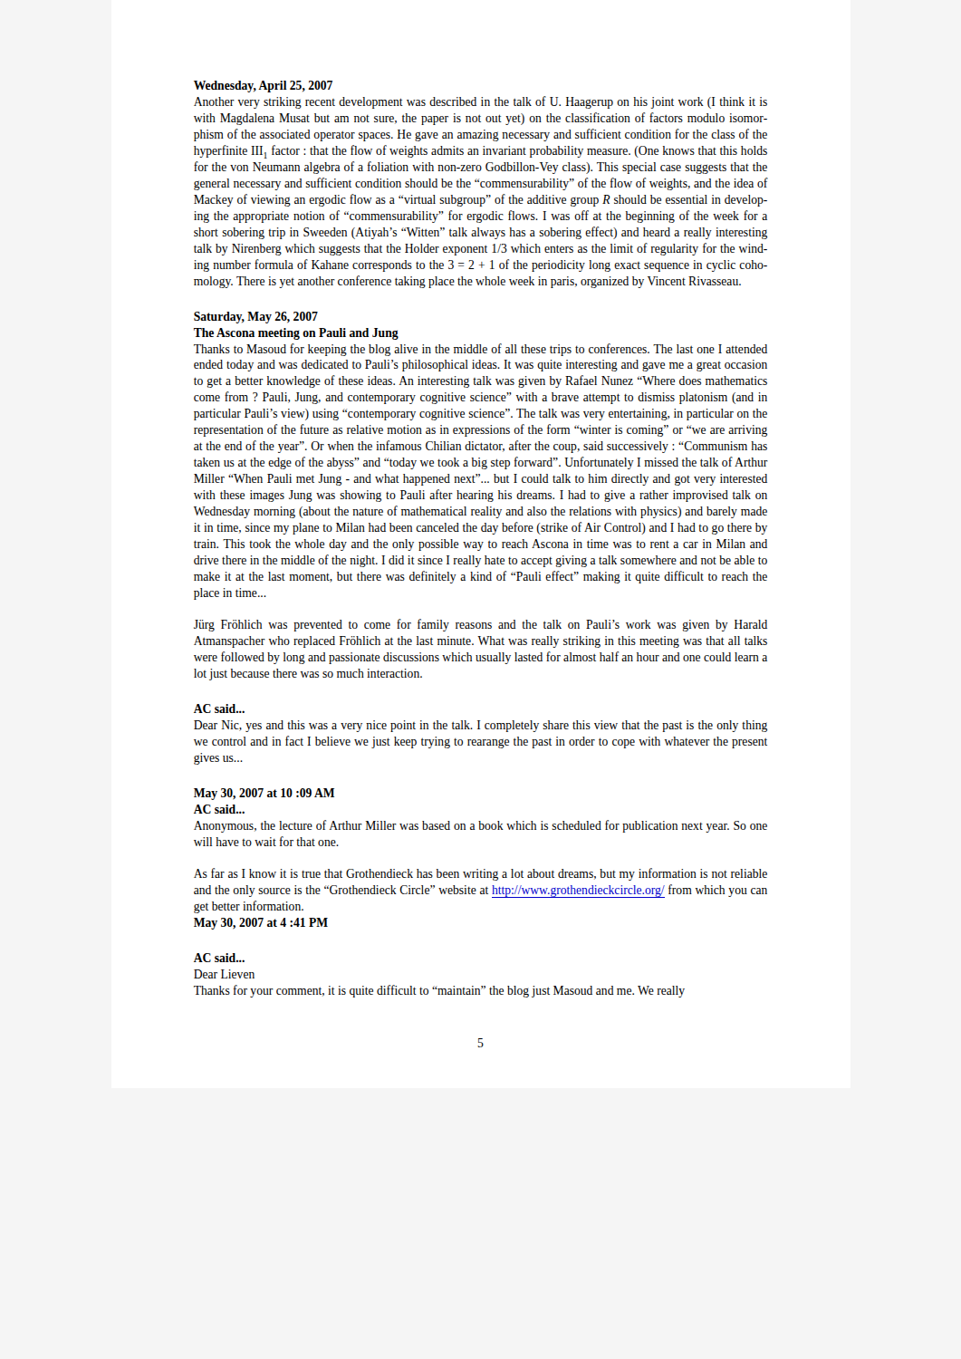Wednesday, April 25, 2007
Another very striking recent development was described in the talk of U. Haagerup on his joint work (I think it is with Magdalena Musat but am not sure, the paper is not out yet) on the classification of factors modulo isomorphism of the associated operator spaces. He gave an amazing necessary and sufficient condition for the class of the hyperfinite III1 factor : that the flow of weights admits an invariant probability measure. (One knows that this holds for the von Neumann algebra of a foliation with non-zero Godbillon-Vey class). This special case suggests that the general necessary and sufficient condition should be the “commensurability” of the flow of weights, and the idea of Mackey of viewing an ergodic flow as a “virtual subgroup” of the additive group R should be essential in developing the appropriate notion of “commensurability” for ergodic flows. I was off at the beginning of the week for a short sobering trip in Sweeden (Atiyah’s “Witten” talk always has a sobering effect) and heard a really interesting talk by Nirenberg which suggests that the Holder exponent 1/3 which enters as the limit of regularity for the winding number formula of Kahane corresponds to the 3 = 2 + 1 of the periodicity long exact sequence in cyclic cohomology. There is yet another conference taking place the whole week in paris, organized by Vincent Rivasseau.
Saturday, May 26, 2007
The Ascona meeting on Pauli and Jung
Thanks to Masoud for keeping the blog alive in the middle of all these trips to conferences. The last one I attended ended today and was dedicated to Pauli’s philosophical ideas. It was quite interesting and gave me a great occasion to get a better knowledge of these ideas. An interesting talk was given by Rafael Nunez “Where does mathematics come from ? Pauli, Jung, and contemporary cognitive science” with a brave attempt to dismiss platonism (and in particular Pauli’s view) using “contemporary cognitive science”. The talk was very entertaining, in particular on the representation of the future as relative motion as in expressions of the form “winter is coming” or “we are arriving at the end of the year”. Or when the infamous Chilian dictator, after the coup, said successively : “Communism has taken us at the edge of the abyss” and “today we took a big step forward”. Unfortunately I missed the talk of Arthur Miller “When Pauli met Jung - and what happened next”... but I could talk to him directly and got very interested with these images Jung was showing to Pauli after hearing his dreams. I had to give a rather improvised talk on Wednesday morning (about the nature of mathematical reality and also the relations with physics) and barely made it in time, since my plane to Milan had been canceled the day before (strike of Air Control) and I had to go there by train. This took the whole day and the only possible way to reach Ascona in time was to rent a car in Milan and drive there in the middle of the night. I did it since I really hate to accept giving a talk somewhere and not be able to make it at the last moment, but there was definitely a kind of “Pauli effect” making it quite difficult to reach the place in time...
Jürg Fröhlich was prevented to come for family reasons and the talk on Pauli’s work was given by Harald Atmanspacher who replaced Fröhlich at the last minute. What was really striking in this meeting was that all talks were followed by long and passionate discussions which usually lasted for almost half an hour and one could learn a lot just because there was so much interaction.
AC said...
Dear Nic, yes and this was a very nice point in the talk. I completely share this view that the past is the only thing we control and in fact I believe we just keep trying to rearange the past in order to cope with whatever the present gives us...
May 30, 2007 at 10 :09 AM
AC said...
Anonymous, the lecture of Arthur Miller was based on a book which is scheduled for publication next year. So one will have to wait for that one.
As far as I know it is true that Grothendieck has been writing a lot about dreams, but my information is not reliable and the only source is the “Grothendieck Circle” website at http://www.grothendieckcircle.org/ from which you can get better information.
May 30, 2007 at 4 :41 PM
AC said...
Dear Lieven
Thanks for your comment, it is quite difficult to “maintain” the blog just Masoud and me. We really
5